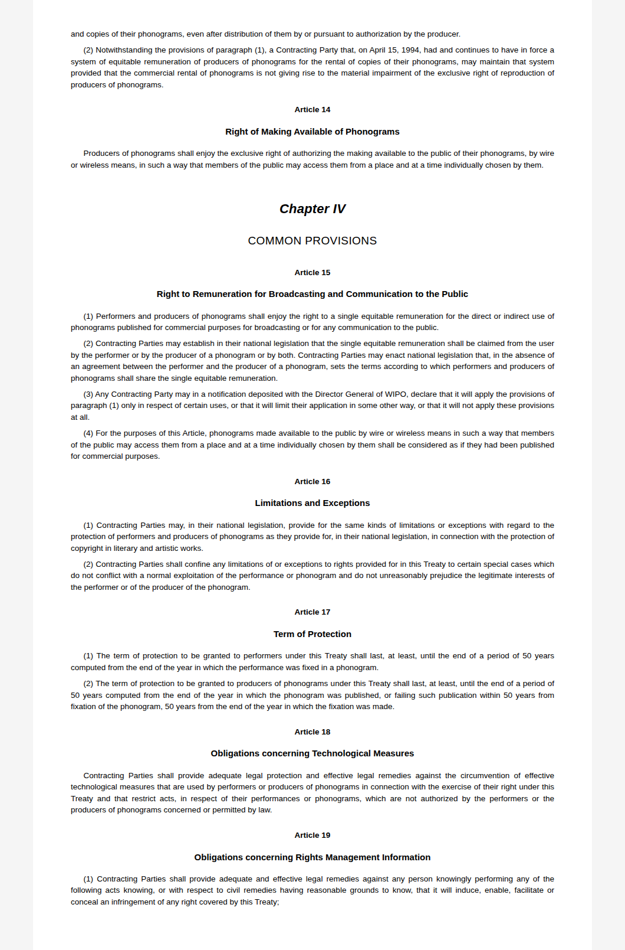and copies of their phonograms, even after distribution of them by or pursuant to authorization by the producer.
(2) Notwithstanding the provisions of paragraph (1), a Contracting Party that, on April 15, 1994, had and continues to have in force a system of equitable remuneration of producers of phonograms for the rental of copies of their phonograms, may maintain that system provided that the commercial rental of phonograms is not giving rise to the material impairment of the exclusive right of reproduction of producers of phonograms.
Article 14
Right of Making Available of Phonograms
Producers of phonograms shall enjoy the exclusive right of authorizing the making available to the public of their phonograms, by wire or wireless means, in such a way that members of the public may access them from a place and at a time individually chosen by them.
Chapter IV
COMMON PROVISIONS
Article 15
Right to Remuneration for Broadcasting and Communication to the Public
(1) Performers and producers of phonograms shall enjoy the right to a single equitable remuneration for the direct or indirect use of phonograms published for commercial purposes for broadcasting or for any communication to the public.
(2) Contracting Parties may establish in their national legislation that the single equitable remuneration shall be claimed from the user by the performer or by the producer of a phonogram or by both. Contracting Parties may enact national legislation that, in the absence of an agreement between the performer and the producer of a phonogram, sets the terms according to which performers and producers of phonograms shall share the single equitable remuneration.
(3) Any Contracting Party may in a notification deposited with the Director General of WIPO, declare that it will apply the provisions of paragraph (1) only in respect of certain uses, or that it will limit their application in some other way, or that it will not apply these provisions at all.
(4) For the purposes of this Article, phonograms made available to the public by wire or wireless means in such a way that members of the public may access them from a place and at a time individually chosen by them shall be considered as if they had been published for commercial purposes.
Article 16
Limitations and Exceptions
(1) Contracting Parties may, in their national legislation, provide for the same kinds of limitations or exceptions with regard to the protection of performers and producers of phonograms as they provide for, in their national legislation, in connection with the protection of copyright in literary and artistic works.
(2) Contracting Parties shall confine any limitations of or exceptions to rights provided for in this Treaty to certain special cases which do not conflict with a normal exploitation of the performance or phonogram and do not unreasonably prejudice the legitimate interests of the performer or of the producer of the phonogram.
Article 17
Term of Protection
(1) The term of protection to be granted to performers under this Treaty shall last, at least, until the end of a period of 50 years computed from the end of the year in which the performance was fixed in a phonogram.
(2) The term of protection to be granted to producers of phonograms under this Treaty shall last, at least, until the end of a period of 50 years computed from the end of the year in which the phonogram was published, or failing such publication within 50 years from fixation of the phonogram, 50 years from the end of the year in which the fixation was made.
Article 18
Obligations concerning Technological Measures
Contracting Parties shall provide adequate legal protection and effective legal remedies against the circumvention of effective technological measures that are used by performers or producers of phonograms in connection with the exercise of their right under this Treaty and that restrict acts, in respect of their performances or phonograms, which are not authorized by the performers or the producers of phonograms concerned or permitted by law.
Article 19
Obligations concerning Rights Management Information
(1) Contracting Parties shall provide adequate and effective legal remedies against any person knowingly performing any of the following acts knowing, or with respect to civil remedies having reasonable grounds to know, that it will induce, enable, facilitate or conceal an infringement of any right covered by this Treaty;